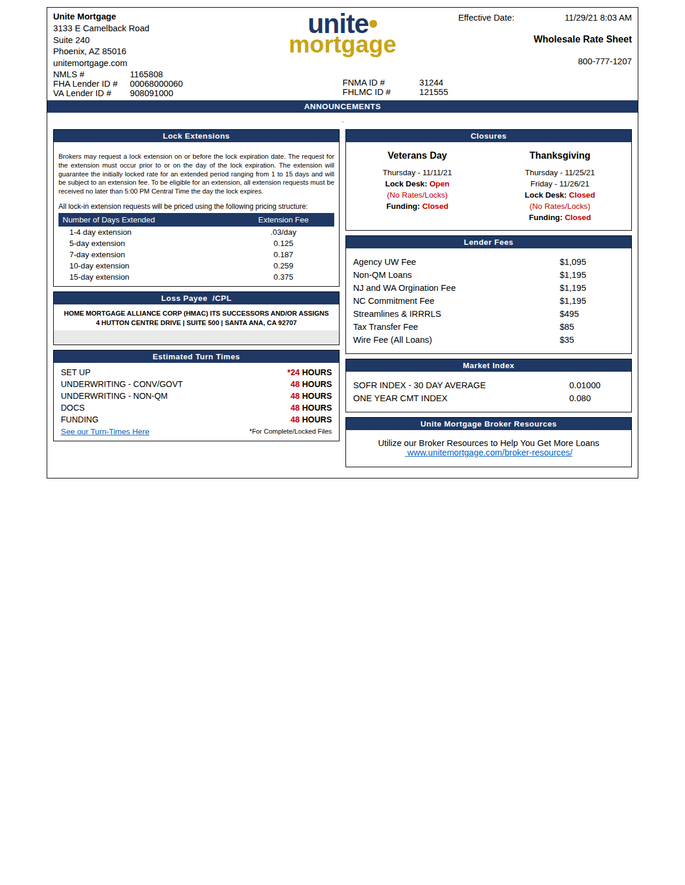Unite Mortgage
3133 E Camelback Road
Suite 240
Phoenix, AZ 85016
unitemortgage.com
unite•
mortgage
Effective Date: 11/29/21 8:03 AM
Wholesale Rate Sheet
800-777-1207
NMLS #1165808
FHA Lender ID #00068000060
VA Lender ID #908091000
FNMA ID #31244
FHLMC ID #121555
ANNOUNCEMENTS
Lock Extensions
Brokers may request a lock extension on or before the lock expiration date. The request for the extension must occur prior to or on the day of the lock expiration. The extension will guarantee the initially locked rate for an extended period ranging from 1 to 15 days and will be subject to an extension fee. To be eligible for an extension, all extension requests must be received no later than 5:00 PM Central Time the day the lock expires.
All lock-in extension requests will be priced using the following pricing structure:
| Number of Days Extended | Extension Fee |
| --- | --- |
| 1-4 day extension | .03/day |
| 5-day extension | 0.125 |
| 7-day extension | 0.187 |
| 10-day extension | 0.259 |
| 15-day extension | 0.375 |
Loss Payee /CPL
HOME MORTGAGE ALLIANCE CORP (HMAC) ITS SUCCESSORS AND/OR ASSIGNS
4 HUTTON CENTRE DRIVE | SUITE 500 | SANTA ANA, CA 92707
Estimated Turn Times
| SET UP | *24 HOURS |
| UNDERWRITING - CONV/GOVT | 48 HOURS |
| UNDERWRITING - NON-QM | 48 HOURS |
| DOCS | 48 HOURS |
| FUNDING | 48 HOURS |
| See our Turn-Times Here | *For Complete/Locked Files |
Closures
Veterans Day
Thursday - 11/11/21
Lock Desk: Open
(No Rates/Locks)
Funding: Closed
Thanksgiving
Thursday - 11/25/21
Friday - 11/26/21
Lock Desk: Closed
(No Rates/Locks)
Funding: Closed
Lender Fees
| Agency UW Fee | $1,095 |
| Non-QM Loans | $1,195 |
| NJ and WA Orgination Fee | $1,195 |
| NC Commitment Fee | $1,195 |
| Streamlines & IRRRLS | $495 |
| Tax Transfer Fee | $85 |
| Wire Fee (All Loans) | $35 |
Market Index
| SOFR INDEX - 30 DAY AVERAGE | 0.01000 |
| ONE YEAR CMT INDEX | 0.080 |
Unite Mortgage Broker Resources
Utilize our Broker Resources to Help You Get More Loans
www.unitemortgage.com/broker-resources/